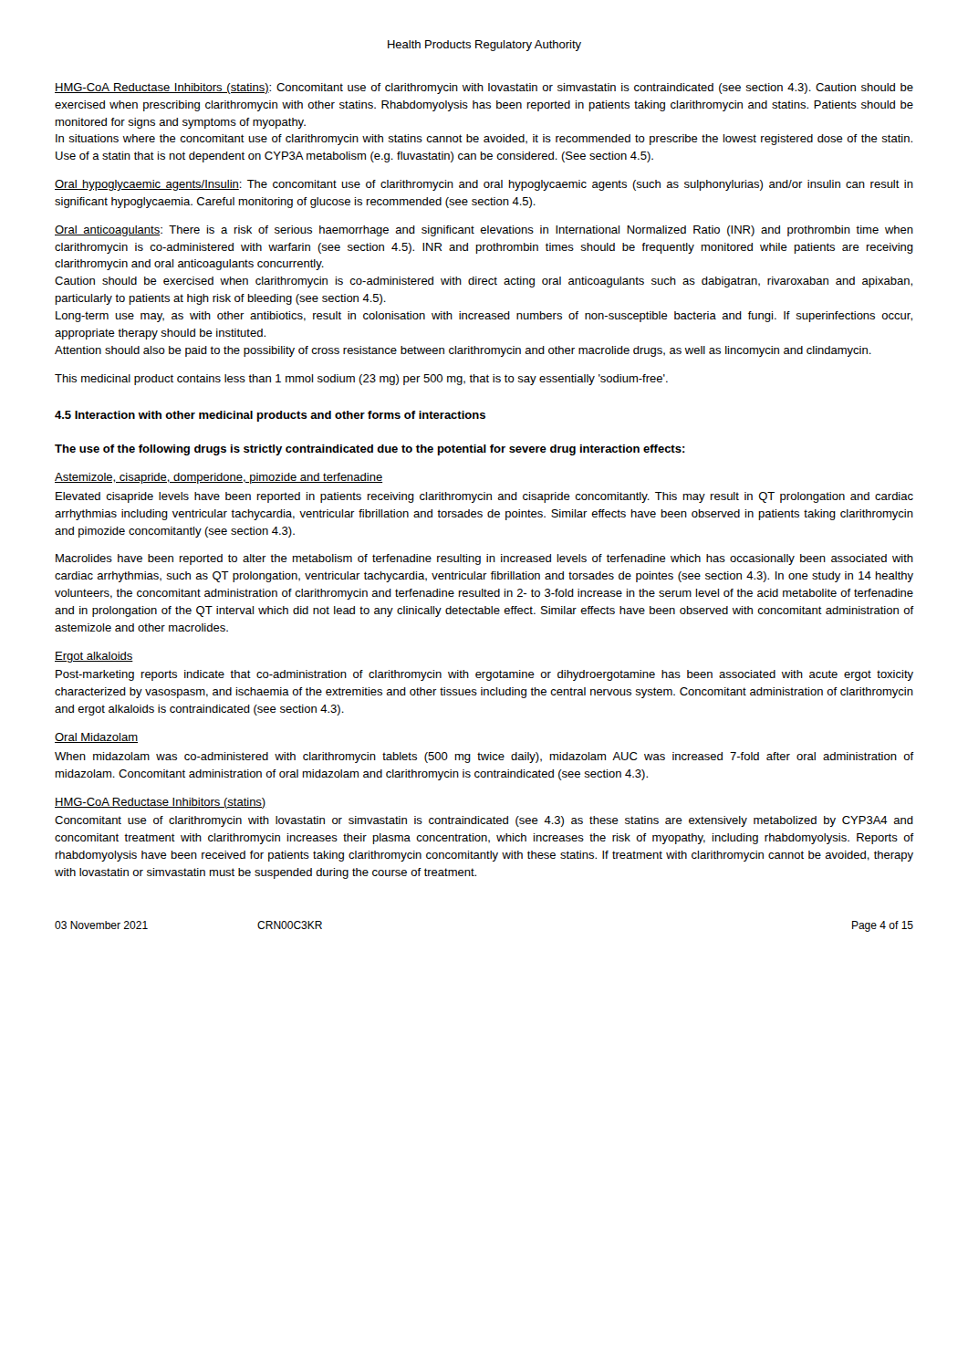Health Products Regulatory Authority
HMG-CoA Reductase Inhibitors (statins): Concomitant use of clarithromycin with lovastatin or simvastatin is contraindicated (see section 4.3). Caution should be exercised when prescribing clarithromycin with other statins. Rhabdomyolysis has been reported in patients taking clarithromycin and statins. Patients should be monitored for signs and symptoms of myopathy.
In situations where the concomitant use of clarithromycin with statins cannot be avoided, it is recommended to prescribe the lowest registered dose of the statin. Use of a statin that is not dependent on CYP3A metabolism (e.g. fluvastatin) can be considered. (See section 4.5).
Oral hypoglycaemic agents/Insulin: The concomitant use of clarithromycin and oral hypoglycaemic agents (such as sulphonylurias) and/or insulin can result in significant hypoglycaemia. Careful monitoring of glucose is recommended (see section 4.5).
Oral anticoagulants: There is a risk of serious haemorrhage and significant elevations in International Normalized Ratio (INR) and prothrombin time when clarithromycin is co-administered with warfarin (see section 4.5). INR and prothrombin times should be frequently monitored while patients are receiving clarithromycin and oral anticoagulants concurrently.
Caution should be exercised when clarithromycin is co-administered with direct acting oral anticoagulants such as dabigatran, rivaroxaban and apixaban, particularly to patients at high risk of bleeding (see section 4.5).
Long-term use may, as with other antibiotics, result in colonisation with increased numbers of non-susceptible bacteria and fungi. If superinfections occur, appropriate therapy should be instituted.
Attention should also be paid to the possibility of cross resistance between clarithromycin and other macrolide drugs, as well as lincomycin and clindamycin.
This medicinal product contains less than 1 mmol sodium (23 mg) per 500 mg, that is to say essentially 'sodium-free'.
4.5 Interaction with other medicinal products and other forms of interactions
The use of the following drugs is strictly contraindicated due to the potential for severe drug interaction effects:
Astemizole, cisapride, domperidone, pimozide and terfenadine
Elevated cisapride levels have been reported in patients receiving clarithromycin and cisapride concomitantly. This may result in QT prolongation and cardiac arrhythmias including ventricular tachycardia, ventricular fibrillation and torsades de pointes. Similar effects have been observed in patients taking clarithromycin and pimozide concomitantly (see section 4.3).
Macrolides have been reported to alter the metabolism of terfenadine resulting in increased levels of terfenadine which has occasionally been associated with cardiac arrhythmias, such as QT prolongation, ventricular tachycardia, ventricular fibrillation and torsades de pointes (see section 4.3). In one study in 14 healthy volunteers, the concomitant administration of clarithromycin and terfenadine resulted in 2- to 3-fold increase in the serum level of the acid metabolite of terfenadine and in prolongation of the QT interval which did not lead to any clinically detectable effect. Similar effects have been observed with concomitant administration of astemizole and other macrolides.
Ergot alkaloids
Post-marketing reports indicate that co-administration of clarithromycin with ergotamine or dihydroergotamine has been associated with acute ergot toxicity characterized by vasospasm, and ischaemia of the extremities and other tissues including the central nervous system. Concomitant administration of clarithromycin and ergot alkaloids is contraindicated (see section 4.3).
Oral Midazolam
When midazolam was co-administered with clarithromycin tablets (500 mg twice daily), midazolam AUC was increased 7-fold after oral administration of midazolam. Concomitant administration of oral midazolam and clarithromycin is contraindicated (see section 4.3).
HMG-CoA Reductase Inhibitors (statins)
Concomitant use of clarithromycin with lovastatin or simvastatin is contraindicated (see 4.3) as these statins are extensively metabolized by CYP3A4 and concomitant treatment with clarithromycin increases their plasma concentration, which increases the risk of myopathy, including rhabdomyolysis. Reports of rhabdomyolysis have been received for patients taking clarithromycin concomitantly with these statins. If treatment with clarithromycin cannot be avoided, therapy with lovastatin or simvastatin must be suspended during the course of treatment.
03 November 2021 CRN00C3KR Page 4 of 15